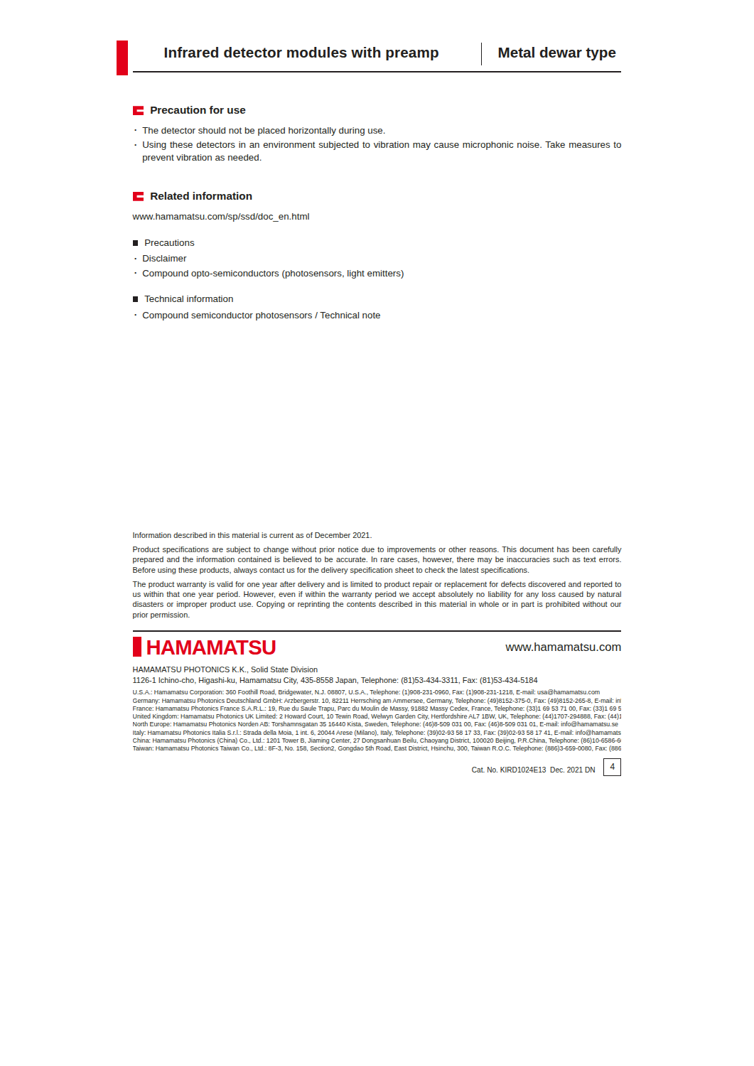Infrared detector modules with preamp
Metal dewar type
Precaution for use
The detector should not be placed horizontally during use.
Using these detectors in an environment subjected to vibration may cause microphonic noise. Take measures to prevent vibration as needed.
Related information
www.hamamatsu.com/sp/ssd/doc_en.html
Precautions
Disclaimer
Compound opto-semiconductors (photosensors, light emitters)
Technical information
Compound semiconductor photosensors / Technical note
Information described in this material is current as of December 2021.
Product specifications are subject to change without prior notice due to improvements or other reasons. This document has been carefully prepared and the information contained is believed to be accurate. In rare cases, however, there may be inaccuracies such as text errors. Before using these products, always contact us for the delivery specification sheet to check the latest specifications.
The product warranty is valid for one year after delivery and is limited to product repair or replacement for defects discovered and reported to us within that one year period. However, even if within the warranty period we accept absolutely no liability for any loss caused by natural disasters or improper product use. Copying or reprinting the contents described in this material in whole or in part is prohibited without our prior permission.
HAMAMATSU
www.hamamatsu.com
HAMAMATSU PHOTONICS K.K., Solid State Division
1126-1 Ichino-cho, Higashi-ku, Hamamatsu City, 435-8558 Japan, Telephone: (81)53-434-3311, Fax: (81)53-434-5184
U.S.A.: Hamamatsu Corporation: 360 Foothill Road, Bridgewater, N.J. 08807, U.S.A., Telephone: (1)908-231-0960, Fax: (1)908-231-1218, E-mail: usa@hamamatsu.com
Germany: Hamamatsu Photonics Deutschland GmbH: Arzbergerstr. 10, 82211 Herrsching am Ammersee, Germany, Telephone: (49)8152-375-0, Fax: (49)8152-265-8, E-mail: info@hamamatsu.de
France: Hamamatsu Photonics France S.A.R.L.: 19, Rue du Saule Trapu, Parc du Moulin de Massy, 91882 Massy Cedex, France, Telephone: (33)1 69 53 71 00, Fax: (33)1 69 53 71 10, E-mail: infos@hamamatsu.fr
United Kingdom: Hamamatsu Photonics UK Limited: 2 Howard Court, 10 Tewin Road, Welwyn Garden City, Hertfordshire AL7 1BW, UK, Telephone: (44)1707-294888, Fax: (44)1707-325777, E-mail: info@hamamatsu.co.uk
North Europe: Hamamatsu Photonics Norden AB: Torshamnsgatan 35 16440 Kista, Sweden, Telephone: (46)8-509 031 00, Fax: (46)8-509 031 01, E-mail: info@hamamatsu.se
Italy: Hamamatsu Photonics Italia S.r.l.: Strada della Moia, 1 int. 6, 20044 Arese (Milano), Italy, Telephone: (39)02-93 58 17 33, Fax: (39)02-93 58 17 41, E-mail: info@hamamatsu.it
China: Hamamatsu Photonics (China) Co., Ltd.: 1201 Tower B, Jiaming Center, 27 Dongsanhuan Beilu, Chaoyang District, 100020 Beijing, P.R.China, Telephone: (86)10-6586-6006, Fax: (86)10-6586-2866, E-mail: hpc@hamamatsu.com.cn
Taiwan: Hamamatsu Photonics Taiwan Co., Ltd.: 8F-3, No. 158, Section2, Gongdao 5th Road, East District, Hsinchu, 300, Taiwan R.O.C. Telephone: (886)3-659-0080, Fax: (886)3-659-0081, E-mail: info@hamamatsu.com.tw
Cat. No. KIRD1024E13 Dec. 2021 DN
4